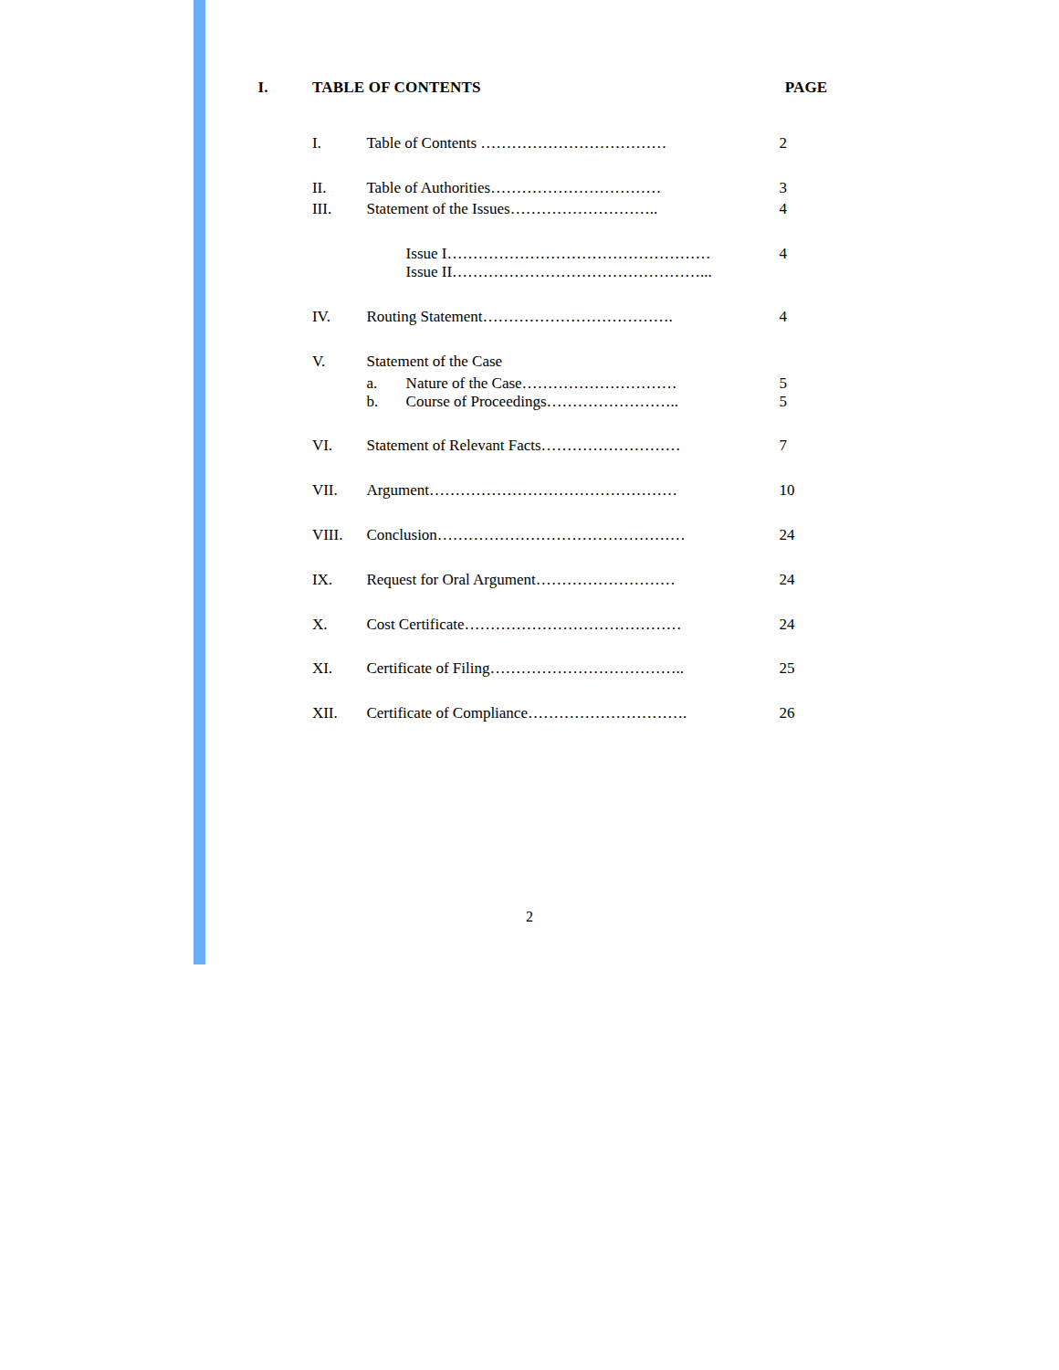I. TABLE OF CONTENTS PAGE
I. Table of Contents ……………………………… 2
II. Table of Authorities…………………………… 3
III. Statement of the Issues……………………….. 4
Issue I…………………………………………… 4
Issue II…………………………………………...
IV. Routing Statement………………………………. 4
V. Statement of the Case
a. Nature of the Case………………………… 5
b. Course of Proceedings…………………….. 5
VI. Statement of Relevant Facts……………………… 7
VII. Argument………………………………………… 10
VIII. Conclusion………………………………………… 24
IX. Request for Oral Argument……………………… 24
X. Cost Certificate…………………………………… 24
XI. Certificate of Filing……………………………….. 25
XII. Certificate of Compliance…………………………. 26
2